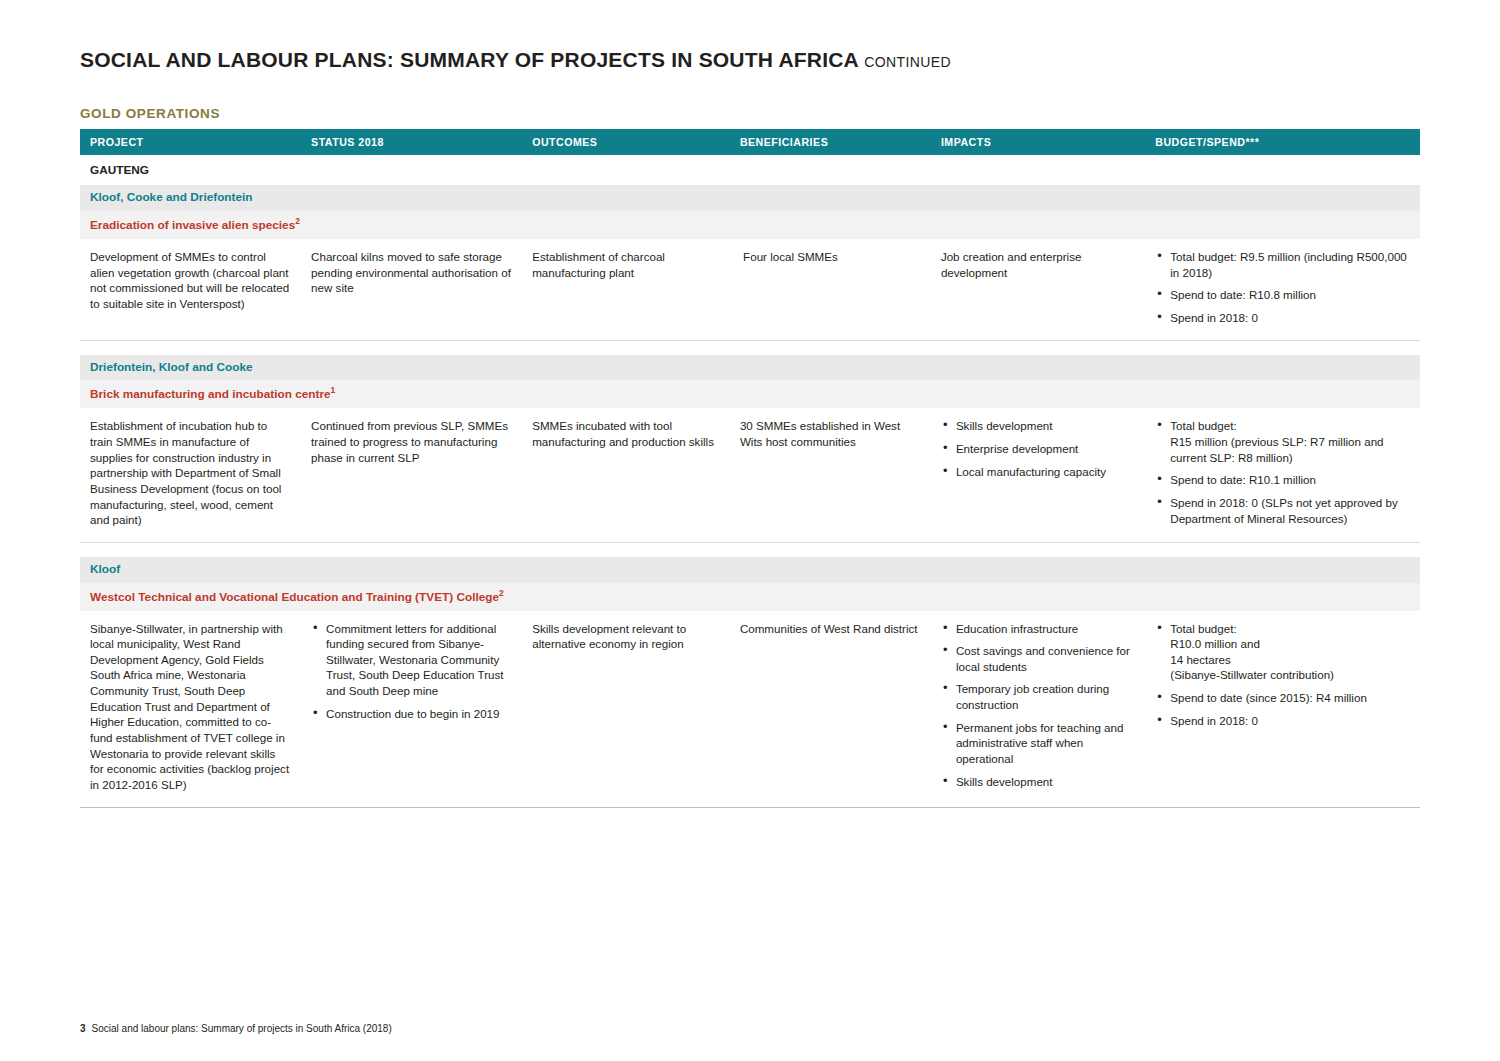Social and labour plans: Summary of projects in South Africa CONTINUED
Gold operations
| Project | Status 2018 | Outcomes | Beneficiaries | Impacts | Budget/spend*** |
| --- | --- | --- | --- | --- | --- |
| GAUTENG |
| Kloof, Cooke and Driefontein |
| Eradication of invasive alien species 2 |
| Development of SMMEs to control alien vegetation growth (charcoal plant not commissioned but will be relocated to suitable site in Venterspost) | Charcoal kilns moved to safe storage pending environmental authorisation of new site | Establishment of charcoal manufacturing plant | Four local SMMEs | Job creation and enterprise development | Total budget: R9.5 million (including R500,000 in 2018) Spend to date: R10.8 million Spend in 2018: 0 |
| Driefontein, Kloof and Cooke |
| Brick manufacturing and incubation centre 1 |
| Establishment of incubation hub to train SMMEs in manufacture of supplies for construction industry in partnership with Department of Small Business Development (focus on tool manufacturing, steel, wood, cement and paint) | Continued from previous SLP, SMMEs trained to progress to manufacturing phase in current SLP | SMMEs incubated with tool manufacturing and production skills | 30 SMMEs established in West Wits host communities | Skills development Enterprise development Local manufacturing capacity | Total budget: R15 million (previous SLP: R7 million and current SLP: R8 million) Spend to date: R10.1 million Spend in 2018: 0 (SLPs not yet approved by Department of Mineral Resources) |
| Kloof |
| Westcol Technical and Vocational Education and Training (TVET) College 2 |
| Sibanye-Stillwater, in partnership with local municipality, West Rand Development Agency, Gold Fields South Africa mine, Westonaria Community Trust, South Deep Education Trust and Department of Higher Education, committed to co-fund establishment of TVET college in Westonaria to provide relevant skills for economic activities (backlog project in 2012-2016 SLP) | Commitment letters for additional funding secured from Sibanye-Stillwater, Westonaria Community Trust, South Deep Education Trust and South Deep mine Construction due to begin in 2019 | Skills development relevant to alternative economy in region | Communities of West Rand district | Education infrastructure Cost savings and convenience for local students Temporary job creation during construction Permanent jobs for teaching and administrative staff when operational Skills development | Total budget: R10.0 million and 14 hectares (Sibanye-Stillwater contribution) Spend to date (since 2015): R4 million Spend in 2018: 0 |
3 Social and labour plans: Summary of projects in South Africa (2018)